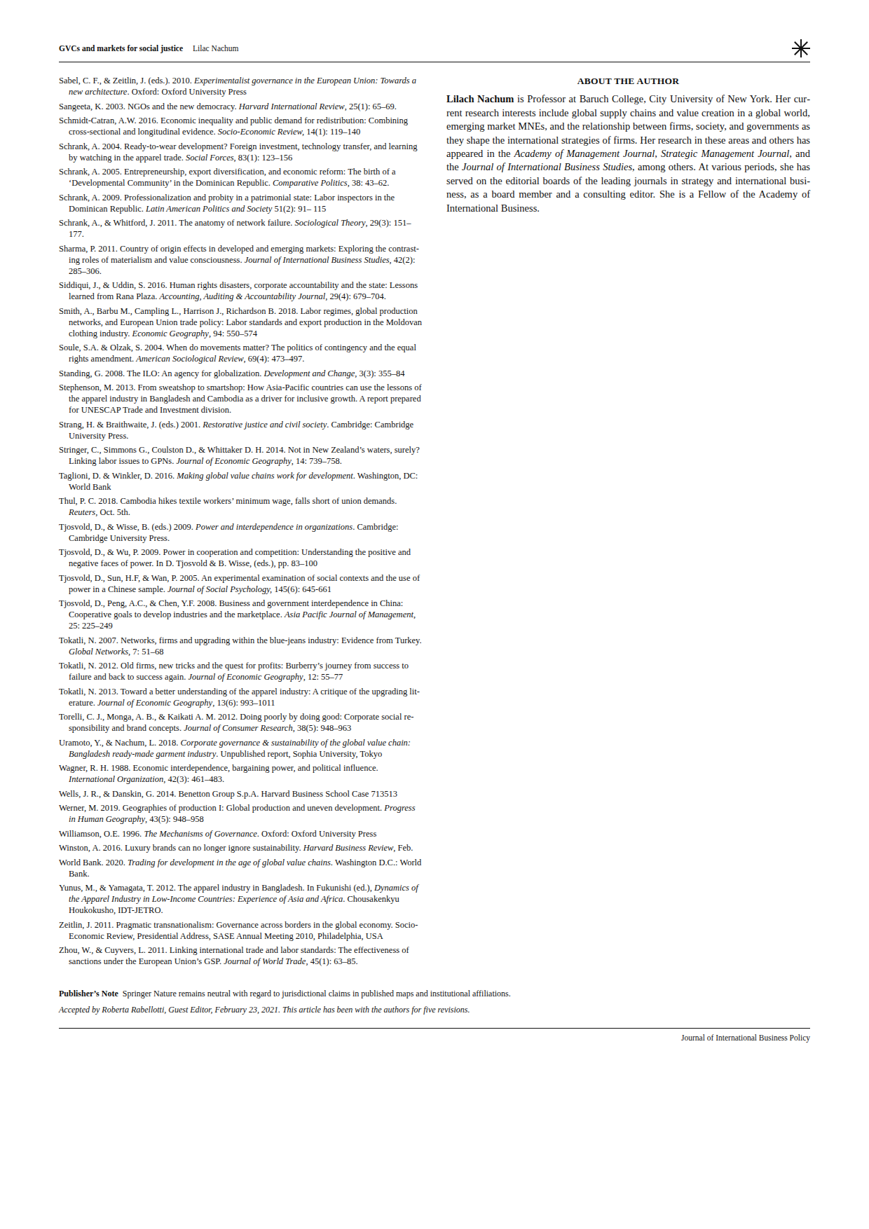GVCs and markets for social justice Lilac Nachum
Sabel, C. F., & Zeitlin, J. (eds.). 2010. Experimentalist governance in the European Union: Towards a new architecture. Oxford: Oxford University Press
Sangeeta, K. 2003. NGOs and the new democracy. Harvard International Review, 25(1): 65–69.
Schmidt-Catran, A.W. 2016. Economic inequality and public demand for redistribution: Combining cross-sectional and longitudinal evidence. Socio-Economic Review, 14(1): 119–140
Schrank, A. 2004. Ready-to-wear development? Foreign investment, technology transfer, and learning by watching in the apparel trade. Social Forces, 83(1): 123–156
Schrank, A. 2005. Entrepreneurship, export diversification, and economic reform: The birth of a ‘Developmental Community’ in the Dominican Republic. Comparative Politics, 38: 43–62.
Schrank, A. 2009. Professionalization and probity in a patrimonial state: Labor inspectors in the Dominican Republic. Latin American Politics and Society 51(2): 91– 115
Schrank, A., & Whitford, J. 2011. The anatomy of network failure. Sociological Theory, 29(3): 151–177.
Sharma, P. 2011. Country of origin effects in developed and emerging markets: Exploring the contrasting roles of materialism and value consciousness. Journal of International Business Studies, 42(2): 285–306.
Siddiqui, J., & Uddin, S. 2016. Human rights disasters, corporate accountability and the state: Lessons learned from Rana Plaza. Accounting, Auditing & Accountability Journal, 29(4): 679–704.
Smith, A., Barbu M., Campling L., Harrison J., Richardson B. 2018. Labor regimes, global production networks, and European Union trade policy: Labor standards and export production in the Moldovan clothing industry. Economic Geography, 94: 550–574
Soule, S.A. & Olzak, S. 2004. When do movements matter? The politics of contingency and the equal rights amendment. American Sociological Review, 69(4): 473–497.
Standing, G. 2008. The ILO: An agency for globalization. Development and Change, 3(3): 355–84
Stephenson, M. 2013. From sweatshop to smartshop: How Asia-Pacific countries can use the lessons of the apparel industry in Bangladesh and Cambodia as a driver for inclusive growth. A report prepared for UNESCAP Trade and Investment division.
Strang, H. & Braithwaite, J. (eds.) 2001. Restorative justice and civil society. Cambridge: Cambridge University Press.
Stringer, C., Simmons G., Coulston D., & Whittaker D. H. 2014. Not in New Zealand’s waters, surely? Linking labor issues to GPNs. Journal of Economic Geography, 14: 739–758.
Taglioni, D. & Winkler, D. 2016. Making global value chains work for development. Washington, DC: World Bank
Thul, P. C. 2018. Cambodia hikes textile workers’ minimum wage, falls short of union demands. Reuters, Oct. 5th.
Tjosvold, D., & Wisse, B. (eds.) 2009. Power and interdependence in organizations. Cambridge: Cambridge University Press.
Tjosvold, D., & Wu, P. 2009. Power in cooperation and competition: Understanding the positive and negative faces of power. In D. Tjosvold & B. Wisse, (eds.), pp. 83–100
Tjosvold, D., Sun, H.F, & Wan, P. 2005. An experimental examination of social contexts and the use of power in a Chinese sample. Journal of Social Psychology, 145(6): 645-661
Tjosvold, D., Peng, A.C., & Chen, Y.F. 2008. Business and government interdependence in China: Cooperative goals to develop industries and the marketplace. Asia Pacific Journal of Management, 25: 225–249
Tokatli, N. 2007. Networks, firms and upgrading within the blue-jeans industry: Evidence from Turkey. Global Networks, 7: 51–68
Tokatli, N. 2012. Old firms, new tricks and the quest for profits: Burberry’s journey from success to failure and back to success again. Journal of Economic Geography, 12: 55–77
Tokatli, N. 2013. Toward a better understanding of the apparel industry: A critique of the upgrading literature. Journal of Economic Geography, 13(6): 993–1011
Torelli, C. J., Monga, A. B., & Kaikati A. M. 2012. Doing poorly by doing good: Corporate social responsibility and brand concepts. Journal of Consumer Research, 38(5): 948–963
Uramoto, Y., & Nachum, L. 2018. Corporate governance & sustainability of the global value chain: Bangladesh ready-made garment industry. Unpublished report, Sophia University, Tokyo
Wagner, R. H. 1988. Economic interdependence, bargaining power, and political influence. International Organization, 42(3): 461–483.
Wells, J. R., & Danskin, G. 2014. Benetton Group S.p.A. Harvard Business School Case 713513
Werner, M. 2019. Geographies of production I: Global production and uneven development. Progress in Human Geography, 43(5): 948–958
Williamson, O.E. 1996. The Mechanisms of Governance. Oxford: Oxford University Press
Winston, A. 2016. Luxury brands can no longer ignore sustainability. Harvard Business Review, Feb.
World Bank. 2020. Trading for development in the age of global value chains. Washington D.C.: World Bank.
Yunus, M., & Yamagata, T. 2012. The apparel industry in Bangladesh. In Fukunishi (ed.), Dynamics of the Apparel Industry in Low-Income Countries: Experience of Asia and Africa. Chousakenkyu Houkokusho, IDT-JETRO.
Zeitlin, J. 2011. Pragmatic transnationalism: Governance across borders in the global economy. Socio-Economic Review, Presidential Address, SASE Annual Meeting 2010, Philadelphia, USA
Zhou, W., & Cuyvers, L. 2011. Linking international trade and labor standards: The effectiveness of sanctions under the European Union’s GSP. Journal of World Trade, 45(1): 63–85.
ABOUT THE AUTHOR
Lilach Nachum is Professor at Baruch College, City University of New York. Her current research interests include global supply chains and value creation in a global world, emerging market MNEs, and the relationship between firms, society, and governments as they shape the international strategies of firms. Her research in these areas and others has appeared in the Academy of Management Journal, Strategic Management Journal, and the Journal of International Business Studies, among others. At various periods, she has served on the editorial boards of the leading journals in strategy and international business, as a board member and a consulting editor. She is a Fellow of the Academy of International Business.
Publisher’s Note Springer Nature remains neutral with regard to jurisdictional claims in published maps and institutional affiliations.
Accepted by Roberta Rabellotti, Guest Editor, February 23, 2021. This article has been with the authors for five revisions.
Journal of International Business Policy